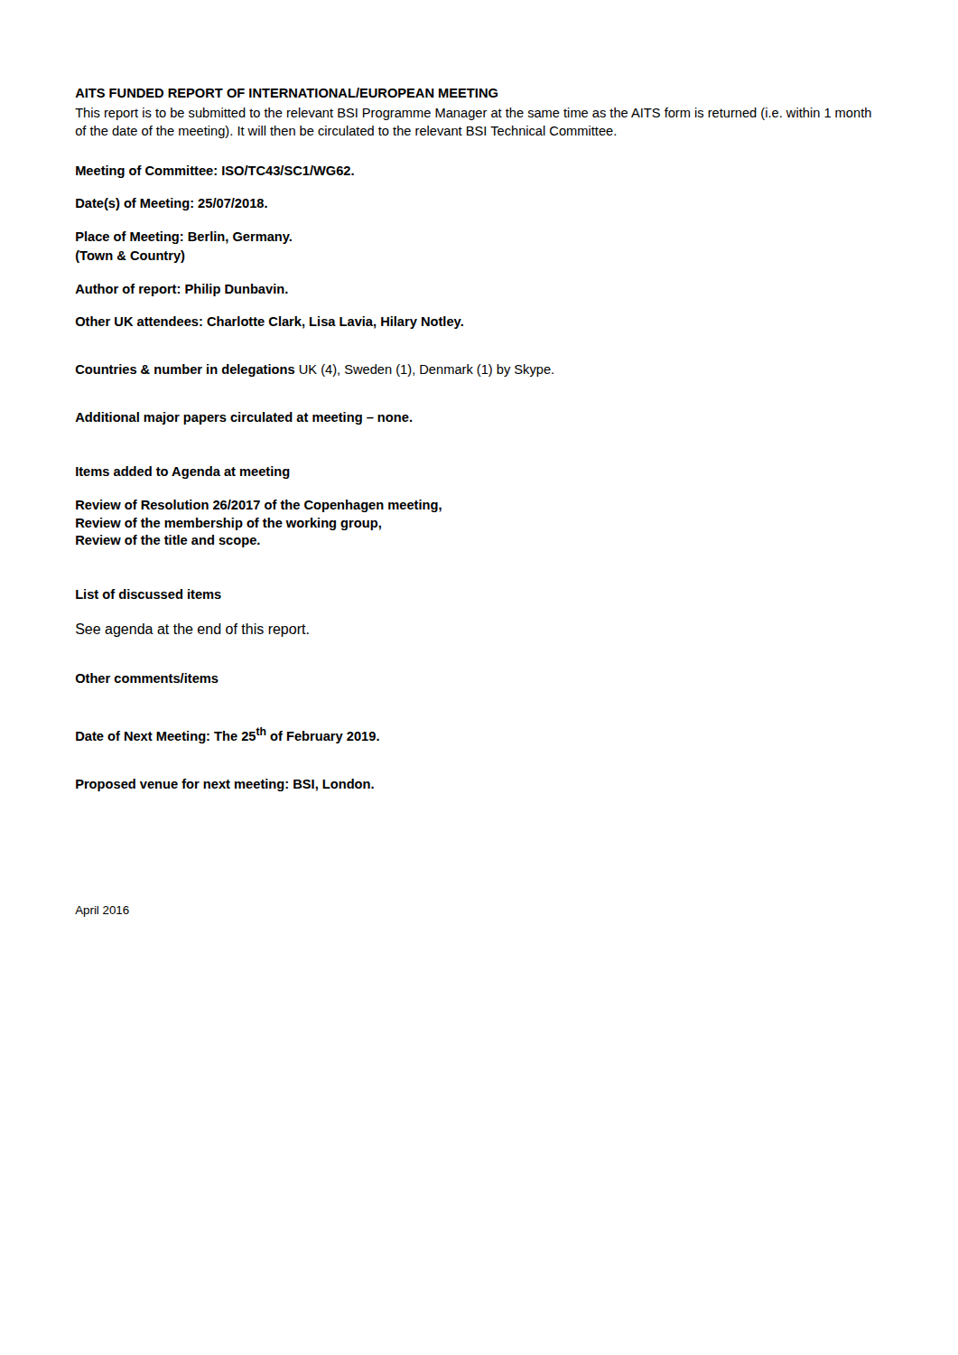AITS FUNDED REPORT OF INTERNATIONAL/EUROPEAN MEETING
This report is to be submitted to the relevant BSI Programme Manager at the same time as the AITS form is returned (i.e. within 1 month of the date of the meeting). It will then be circulated to the relevant BSI Technical Committee.
Meeting of Committee: ISO/TC43/SC1/WG62.
Date(s) of Meeting: 25/07/2018.
Place of Meeting: Berlin, Germany.
(Town & Country)
Author of report: Philip Dunbavin.
Other UK attendees: Charlotte Clark, Lisa Lavia, Hilary Notley.
Countries & number in delegations UK (4), Sweden (1), Denmark (1) by Skype.
Additional major papers circulated at meeting – none.
Items added to Agenda at meeting
Review of Resolution 26/2017 of the Copenhagen meeting,
Review of the membership of the working group,
Review of the title and scope.
List of discussed items
See agenda at the end of this report.
Other comments/items
Date of Next Meeting: The 25th of February 2019.
Proposed venue for next meeting: BSI, London.
April 2016